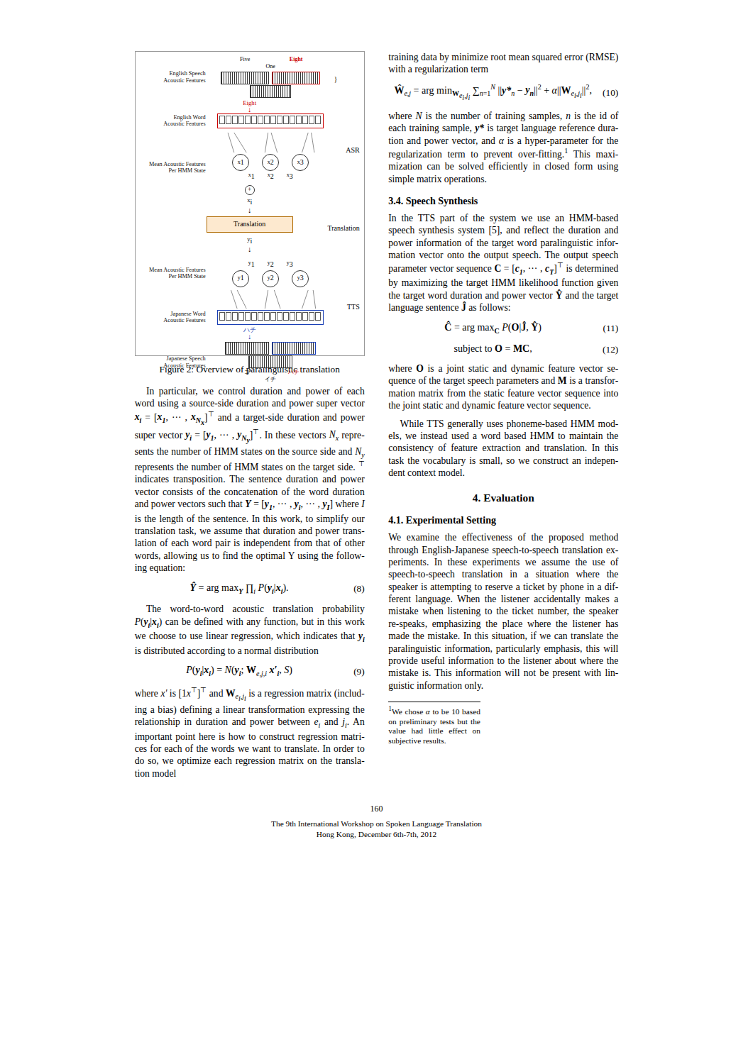English Speech
Acoustic Features
Five Eight One
}
Eight
↓
English Word
Acoustic Features
Mean Acoustic Features
Per HMM State
x1
x2
x3
x1 x2 x3
ASR
+
xi
↓
Translation
yi
↓
Translation
Mean Acoustic Features
Per HMM State
y1 y2 y3
y1
y2
y3
Japanese Word
Acoustic Features
TTS
ハチ
↓
Japanese Speech
Acoustic Features
ゴ ハチ イチ
Figure 2: Overview of paralinguistic translation
In particular, we control duration and power of each word using a source-side duration and power super vector xi = [x1, ··· , xNx]⊤ and a target-side duration and power super vector yi = [y1, ··· , yNy]⊤. In these vectors Nx represents the number of HMM states on the source side and Ny represents the number of HMM states on the target side. ⊤ indicates transposition. The sentence duration and power vector consists of the concatenation of the word duration and power vectors such that Y = [y1, ··· , yi, ··· , yI] where I is the length of the sentence. In this work, to simplify our translation task, we assume that duration and power translation of each word pair is independent from that of other words, allowing us to find the optimal Y using the following equation:
Ŷ = arg maxY ∏i P(yi|xi).
(8)
The word-to-word acoustic translation probability P(yi|xi) can be defined with any function, but in this work we choose to use linear regression, which indicates that yi is distributed according to a normal distribution
P(yi|xi) = N(yi; We,j,i x′i, S)
(9)
where x′ is [1x⊤]⊤ and Wei,ji is a regression matrix (including a bias) defining a linear transformation expressing the relationship in duration and power between ei and ji. An important point here is how to construct regression matrices for each of the words we want to translate. In order to do so, we optimize each regression matrix on the translation model
training data by minimize root mean squared error (RMSE) with a regularization term
Ŵe,j = arg minWei,ji ∑n=1N ||y*n − yn||2 + α||Wei,ji||2,
(10)
where N is the number of training samples, n is the id of each training sample, y* is target language reference duration and power vector, and α is a hyper-parameter for the regularization term to prevent over-fitting.1 This maximization can be solved efficiently in closed form using simple matrix operations.
3.4. Speech Synthesis
In the TTS part of the system we use an HMM-based speech synthesis system [5], and reflect the duration and power information of the target word paralinguistic information vector onto the output speech. The output speech parameter vector sequence C = [c1, ··· , cT]⊤ is determined by maximizing the target HMM likelihood function given the target word duration and power vector Ŷ and the target language sentence Ĵ as follows:
Ĉ = arg maxC P(O|Ĵ, Ŷ)
(11)
subject to O = MC,
(12)
where O is a joint static and dynamic feature vector sequence of the target speech parameters and M is a transformation matrix from the static feature vector sequence into the joint static and dynamic feature vector sequence.
While TTS generally uses phoneme-based HMM models, we instead used a word based HMM to maintain the consistency of feature extraction and translation. In this task the vocabulary is small, so we construct an independent context model.
4. Evaluation
4.1. Experimental Setting
We examine the effectiveness of the proposed method through English-Japanese speech-to-speech translation experiments. In these experiments we assume the use of speech-to-speech translation in a situation where the speaker is attempting to reserve a ticket by phone in a different language. When the listener accidentally makes a mistake when listening to the ticket number, the speaker re-speaks, emphasizing the place where the listener has made the mistake. In this situation, if we can translate the paralinguistic information, particularly emphasis, this will provide useful information to the listener about where the mistake is. This information will not be present with linguistic information only.
1We chose α to be 10 based on preliminary tests but the value had little effect on subjective results.
160
The 9th International Workshop on Spoken Language Translation
Hong Kong, December 6th-7th, 2012